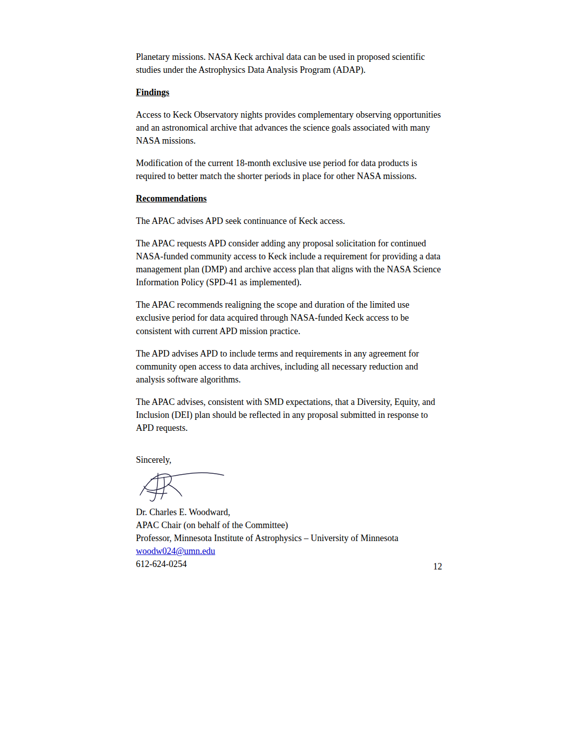Planetary missions. NASA Keck archival data can be used in proposed scientific studies under the Astrophysics Data Analysis Program (ADAP).
Findings
Access to Keck Observatory nights provides complementary observing opportunities and an astronomical archive that advances the science goals associated with many NASA missions.
Modification of the current 18-month exclusive use period for data products is required to better match the shorter periods in place for other NASA missions.
Recommendations
The APAC advises APD seek continuance of Keck access.
The APAC requests APD consider adding any proposal solicitation for continued NASA-funded community access to Keck include a requirement for providing a data management plan (DMP) and archive access plan that aligns with the NASA Science Information Policy (SPD-41 as implemented).
The APAC recommends realigning the scope and duration of the limited use exclusive period for data acquired through NASA-funded Keck access to be consistent with current APD mission practice.
The APD advises APD to include terms and requirements in any agreement for community open access to data archives, including all necessary reduction and analysis software algorithms.
The APAC advises, consistent with SMD expectations, that a Diversity, Equity, and Inclusion (DEI) plan should be reflected in any proposal submitted in response to APD requests.
Sincerely,
Dr. Charles E. Woodward,
APAC Chair (on behalf of the Committee)
Professor, Minnesota Institute of Astrophysics – University of Minnesota
woodw024@umn.edu
612-624-0254
12